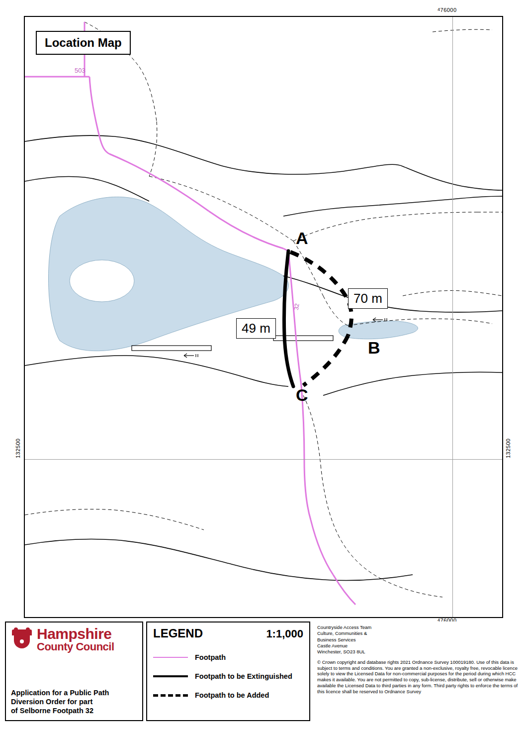476000
476000
132500
132500
503
Location Map
70 m
49 m
A
B
C
32
Hampshire
County Council
Application for a Public Path
Diversion Order for part
of Selborne Footpath 32
LEGEND
1:1,000
Footpath
Footpath to be Extinguished
Footpath to be Added
Countryside Access Team
Culture, Communities &
Business Services
Castle Avenue
Winchester, SO23 8UL
© Crown copyright and database rights 2021 Ordnance Survey 100019180. Use of this data is subject to terms and conditions. You are granted a non-exclusive, royalty free, revocable licence solely to view the Licensed Data for non-commercial purposes for the period during which HCC makes it available. You are not permitted to copy, sub-license, distribute, sell or otherwise make available the Licensed Data to third parties in any form. Third party rights to enforce the terms of this licence shall be reserved to Ordnance Survey